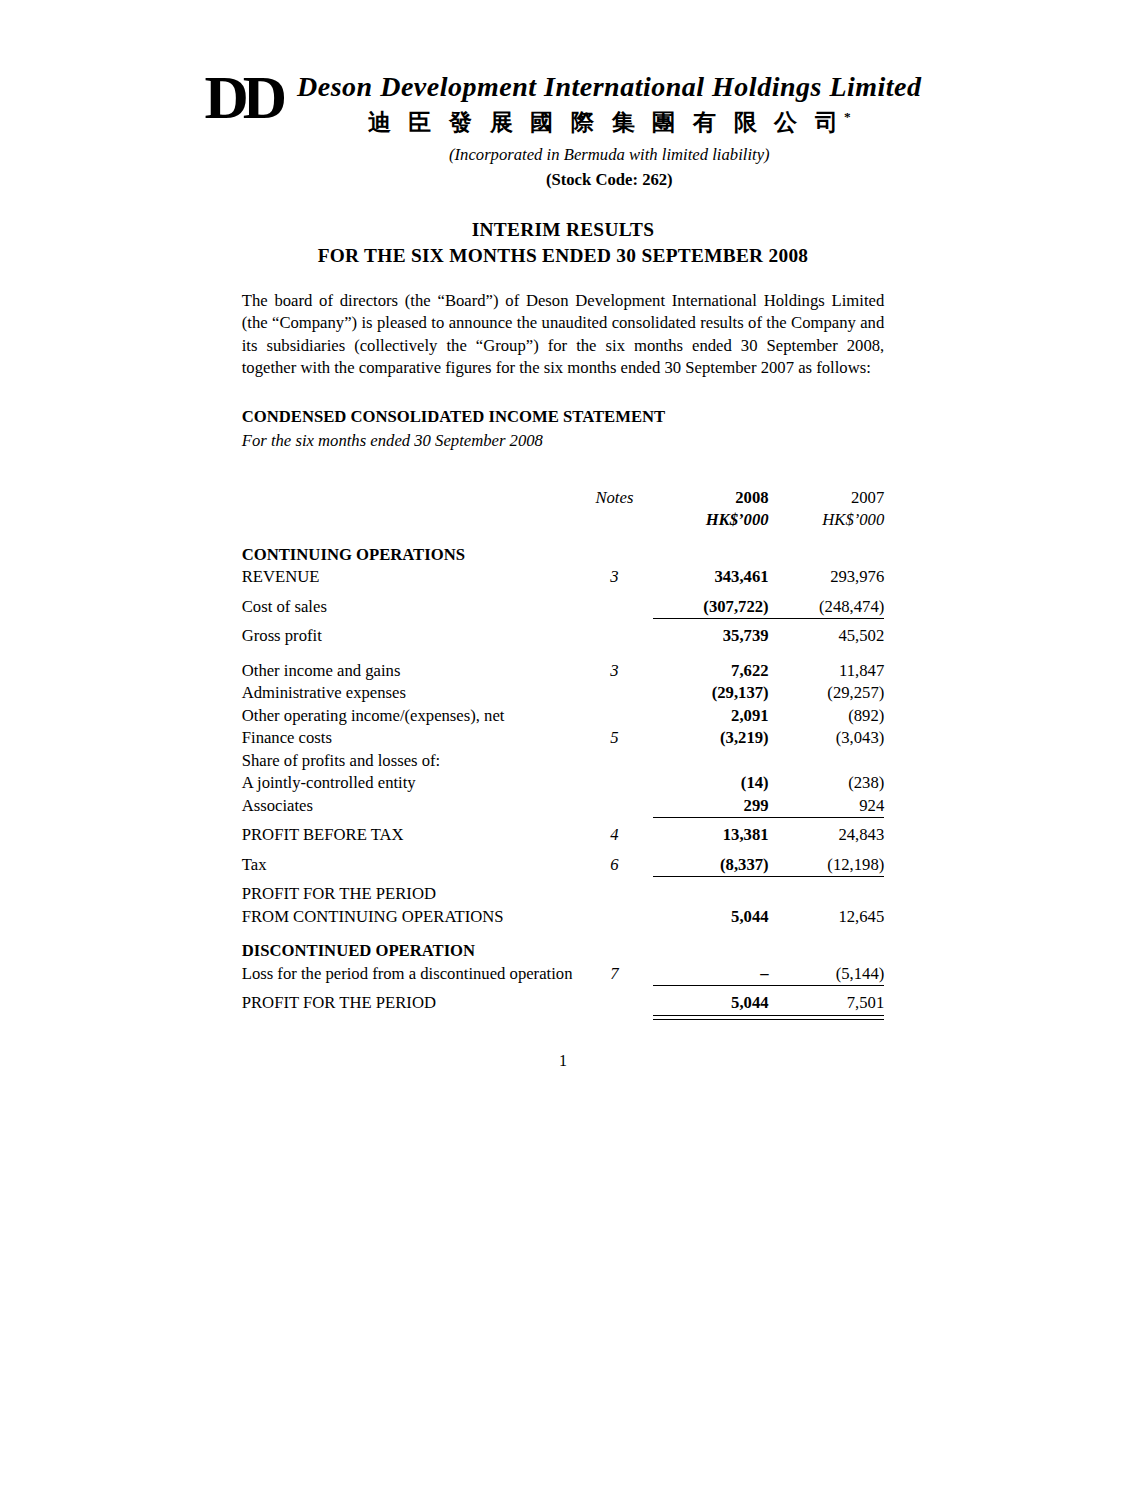DD
Deson Development International Holdings Limited
迪 臣 發 展 國 際 集 團 有 限 公 司*
(Incorporated in Bermuda with limited liability)
(Stock Code: 262)
INTERIM RESULTS
FOR THE SIX MONTHS ENDED 30 SEPTEMBER 2008
The board of directors (the “Board”) of Deson Development International Holdings Limited (the “Company”) is pleased to announce the unaudited consolidated results of the Company and its subsidiaries (collectively the “Group”) for the six months ended 30 September 2008, together with the comparative figures for the six months ended 30 September 2007 as follows:
CONDENSED CONSOLIDATED INCOME STATEMENT
For the six months ended 30 September 2008
| | Notes | 2008 | 2007 |
| | | HK$’000 | HK$’000 |
| CONTINUING OPERATIONS | | | |
| REVENUE | 3 | 343,461 | 293,976 |
| Cost of sales | | (307,722) | (248,474) |
| Gross profit | | 35,739 | 45,502 |
| Other income and gains | 3 | 7,622 | 11,847 |
| Administrative expenses | | (29,137) | (29,257) |
| Other operating income/(expenses), net | | 2,091 | (892) |
| Finance costs | 5 | (3,219) | (3,043) |
| Share of profits and losses of: | | | |
| A jointly-controlled entity | | (14) | (238) |
| Associates | | 299 | 924 |
| PROFIT BEFORE TAX | 4 | 13,381 | 24,843 |
| Tax | 6 | (8,337) | (12,198) |
| PROFIT FOR THE PERIOD | | | |
| FROM CONTINUING OPERATIONS | | 5,044 | 12,645 |
| DISCONTINUED OPERATION | | | |
| Loss for the period from a discontinued operation | 7 | – | (5,144) |
| PROFIT FOR THE PERIOD | | 5,044 | 7,501 |
1